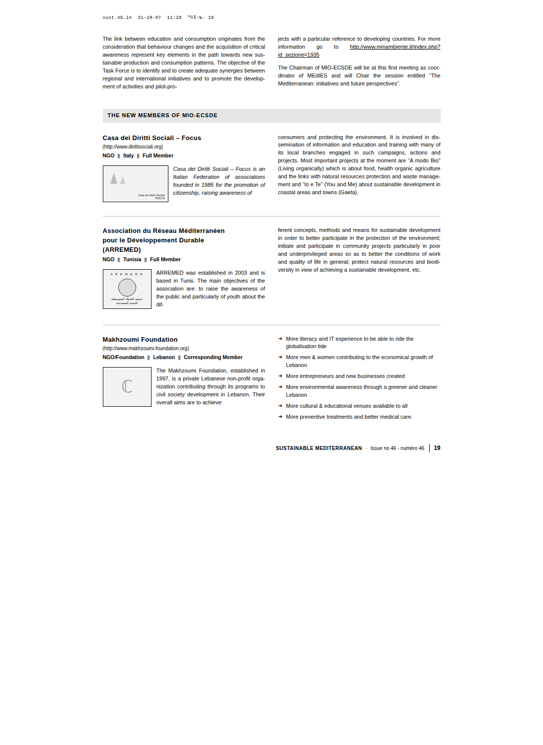sust.46.in 31-10-07 11:20 ™ÂÏ›‰· 19
The link between education and consumption originates from the consideration that behaviour changes and the acquisition of critical awareness represent key elements in the path towards new sustainable production and consumption patterns. The objective of the Task Force is to identify and to create adequate synergies between regional and international initiatives and to promote the development of activities and pilot-pro-
jects with a particular reference to developing countries. For more information go to http://www.minambiente.it/index.php?id_sezione=1935
The Chairman of MIO-ECSDE will be at this first meeting as coordinator of MEdIES and will Chair the session entitled “The Mediterranean: initiatives and future perspectives”.
THE NEW MEMBERS OF MIO-ECSDE
Casa dei Diritti Sociali – Focus
(http://www.dirittisociali.org)
NGO ▮ Italy ▮ Full Member
Casa dei Diritti Sociali
FOCUS
Casa dei Diritti Sociali – Focus is an Italian Federation of associations founded in 1985 for the promotion of citizenship, raising awareness of
consumers and protecting the environment. It is involved in dissemination of information and education and training with many of its local branches engaged in such campaigns, actions and projects. Most important projects at the moment are “A modo Bio” (Living organically) which is about food, health organic agriculture and the links with natural resources protection and waste management and “Io e Te” (You and Me) about sustainable development in coastal areas and towns (Gaeta).
Association du Réseau Méditerranéen
pour le Développement Durable
(ARREMED)
NGO ▮ Tunisia ▮ Full Member
A R E M E D D
جمعية الشبكة المتوسطية
للتنمية المستديمة
ARREMED was established in 2003 and is based in Tunis. The main objectives of the association are: to raise the awareness of the public and particularly of youth about the dif-
ferent concepts, methods and means for sustainable development in order to better participate in the protection of the environment; initiate and participate in community projects particularly in poor and underprivileged areas so as to better the conditions of work and quality of life in general; protect natural resources and biodiversity in view of achieving a sustainable development, etc.
Makhzoumi Foundation
(http://www.makhzoumi-foundation.org)
NGO/Foundation ▮ Lebanon ▮ Corresponding Member
ℂ
The Makhzoumi Foundation, established in 1997, is a private Lebanese non-profit organization contributing through its programs to civil society development in Lebanon. Their overall aims are to achieve:
More literacy and IT experience to be able to ride the globalisation tide
More men & women contributing to the economical growth of Lebanon
More entrepreneurs and new businesses created
More environmental awareness through a greener and cleaner Lebanon
More cultural & educational venues available to all
More preventive treatments and better medical care.
SUSTAINABLE MEDITERRANEAN · Issue no 46 - numéro 46 19